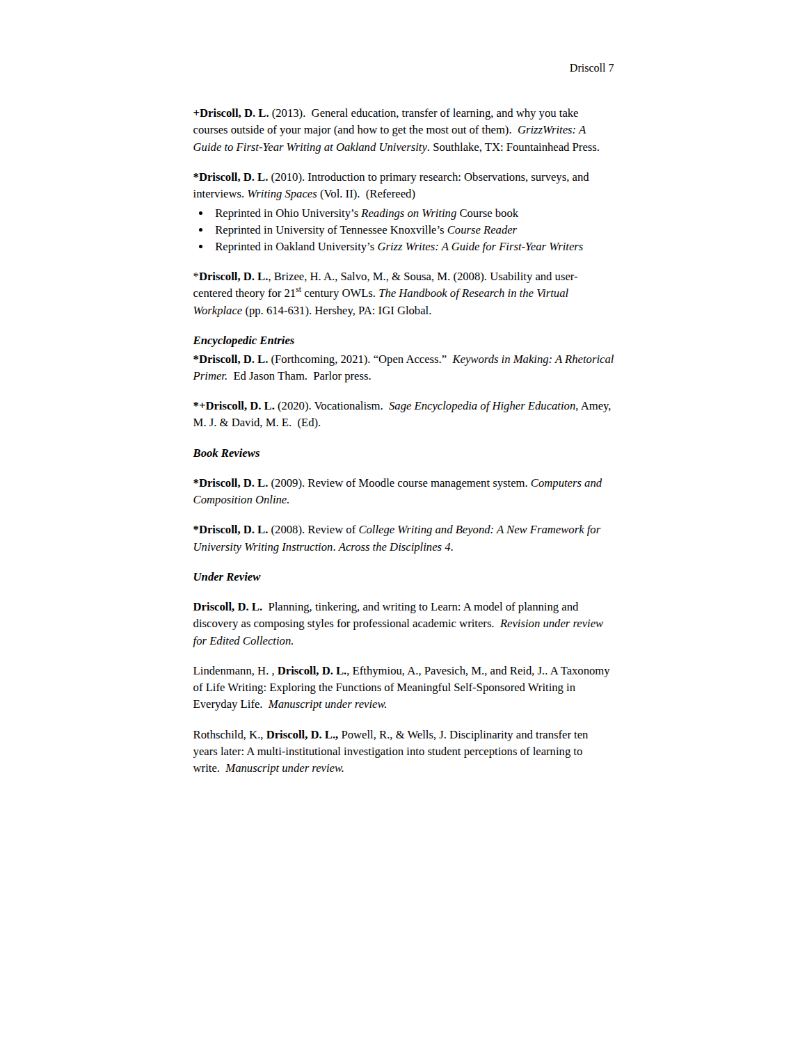Driscoll 7
+Driscoll, D. L. (2013). General education, transfer of learning, and why you take courses outside of your major (and how to get the most out of them). GrizzWrites: A Guide to First-Year Writing at Oakland University. Southlake, TX: Fountainhead Press.
*Driscoll, D. L. (2010). Introduction to primary research: Observations, surveys, and interviews. Writing Spaces (Vol. II). (Refereed)
Reprinted in Ohio University’s Readings on Writing Course book
Reprinted in University of Tennessee Knoxville’s Course Reader
Reprinted in Oakland University’s Grizz Writes: A Guide for First-Year Writers
*Driscoll, D. L., Brizee, H. A., Salvo, M., & Sousa, M. (2008). Usability and user-centered theory for 21st century OWLs. The Handbook of Research in the Virtual Workplace (pp. 614-631). Hershey, PA: IGI Global.
Encyclopedic Entries
*Driscoll, D. L. (Forthcoming, 2021). “Open Access.” Keywords in Making: A Rhetorical Primer. Ed Jason Tham. Parlor press.
*+Driscoll, D. L. (2020). Vocationalism. Sage Encyclopedia of Higher Education, Amey, M. J. & David, M. E. (Ed).
Book Reviews
*Driscoll, D. L. (2009). Review of Moodle course management system. Computers and Composition Online.
*Driscoll, D. L. (2008). Review of College Writing and Beyond: A New Framework for University Writing Instruction. Across the Disciplines 4.
Under Review
Driscoll, D. L. Planning, tinkering, and writing to Learn: A model of planning and discovery as composing styles for professional academic writers. Revision under review for Edited Collection.
Lindenmann, H. , Driscoll, D. L., Efthymiou, A., Pavesich, M., and Reid, J.. A Taxonomy of Life Writing: Exploring the Functions of Meaningful Self-Sponsored Writing in Everyday Life. Manuscript under review.
Rothschild, K., Driscoll, D. L., Powell, R., & Wells, J. Disciplinarity and transfer ten years later: A multi-institutional investigation into student perceptions of learning to write. Manuscript under review.